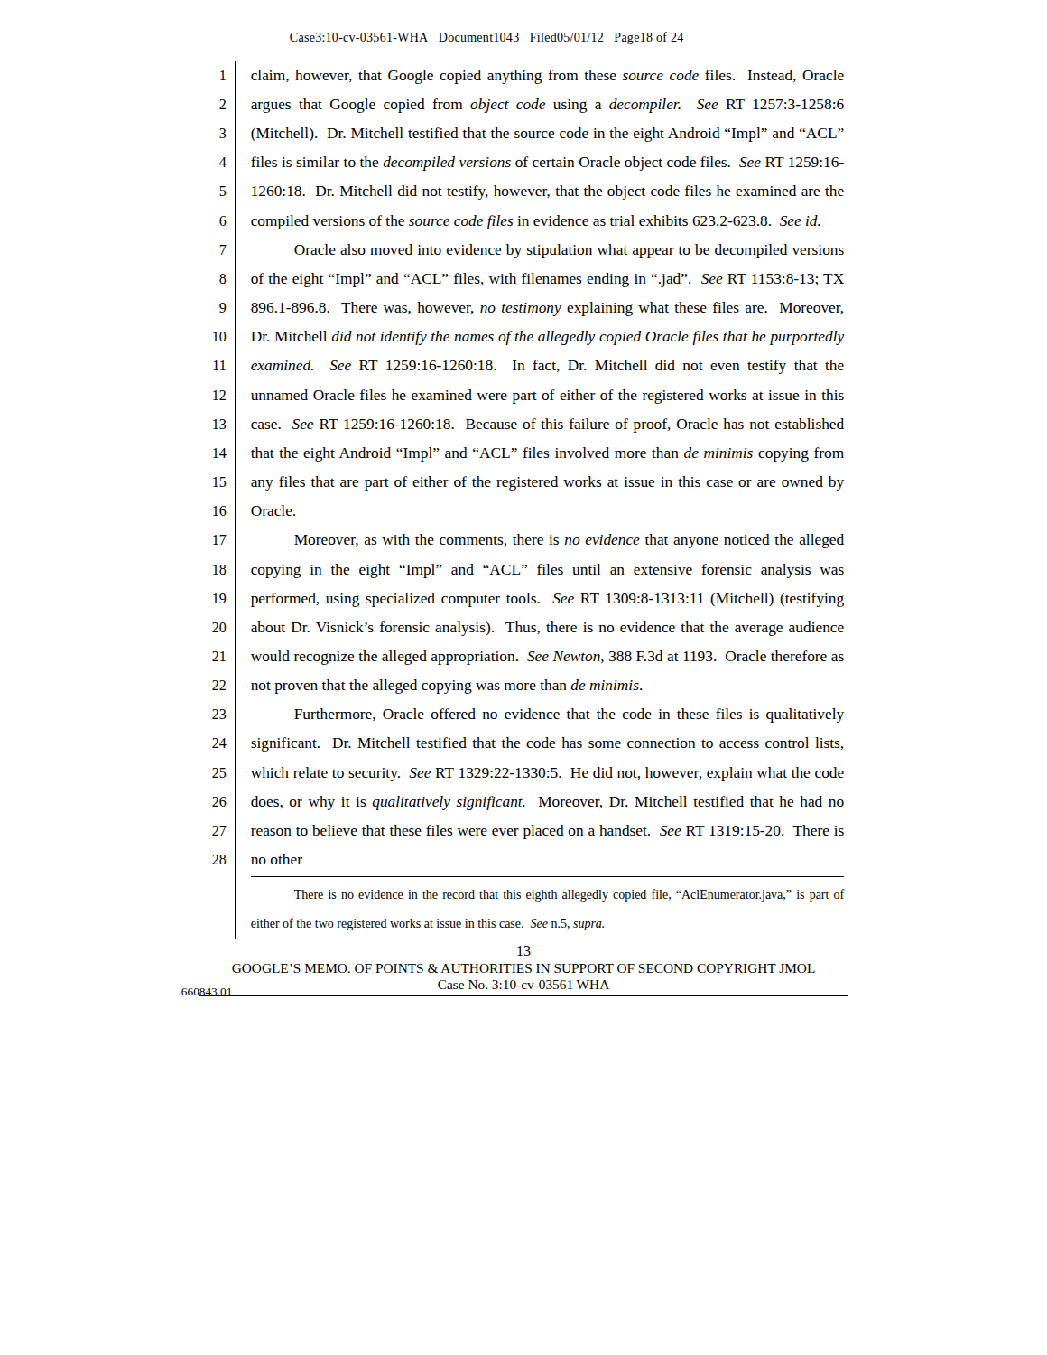Case3:10-cv-03561-WHA Document1043 Filed05/01/12 Page18 of 24
1
2
3
4
5
6
7
8
9
10
11
12
13
14
15
16
17
18
19
20
21
22
23
24
25
26
27
28
claim, however, that Google copied anything from these source code files. Instead, Oracle argues that Google copied from object code using a decompiler. See RT 1257:3-1258:6 (Mitchell). Dr. Mitchell testified that the source code in the eight Android “Impl” and “ACL” files is similar to the decompiled versions of certain Oracle object code files. See RT 1259:16-1260:18. Dr. Mitchell did not testify, however, that the object code files he examined are the compiled versions of the source code files in evidence as trial exhibits 623.2-623.8. See id.
Oracle also moved into evidence by stipulation what appear to be decompiled versions of the eight “Impl” and “ACL” files, with filenames ending in “.jad”. See RT 1153:8-13; TX 896.1-896.8. There was, however, no testimony explaining what these files are. Moreover, Dr. Mitchell did not identify the names of the allegedly copied Oracle files that he purportedly examined. See RT 1259:16-1260:18. In fact, Dr. Mitchell did not even testify that the unnamed Oracle files he examined were part of either of the registered works at issue in this case. See RT 1259:16-1260:18. Because of this failure of proof, Oracle has not established that the eight Android “Impl” and “ACL” files involved more than de minimis copying from any files that are part of either of the registered works at issue in this case or are owned by Oracle.
Moreover, as with the comments, there is no evidence that anyone noticed the alleged copying in the eight “Impl” and “ACL” files until an extensive forensic analysis was performed, using specialized computer tools. See RT 1309:8-1313:11 (Mitchell) (testifying about Dr. Visnick’s forensic analysis). Thus, there is no evidence that the average audience would recognize the alleged appropriation. See Newton, 388 F.3d at 1193. Oracle therefore as not proven that the alleged copying was more than de minimis.
Furthermore, Oracle offered no evidence that the code in these files is qualitatively significant. Dr. Mitchell testified that the code has some connection to access control lists, which relate to security. See RT 1329:22-1330:5. He did not, however, explain what the code does, or why it is qualitatively significant. Moreover, Dr. Mitchell testified that he had no reason to believe that these files were ever placed on a handset. See RT 1319:15-20. There is no other
There is no evidence in the record that this eighth allegedly copied file, “AclEnumerator.java,” is part of either of the two registered works at issue in this case. See n.5, supra.
13
GOOGLE’S MEMO. OF POINTS & AUTHORITIES IN SUPPORT OF SECOND COPYRIGHT JMOL
Case No. 3:10-cv-03561 WHA
660843.01